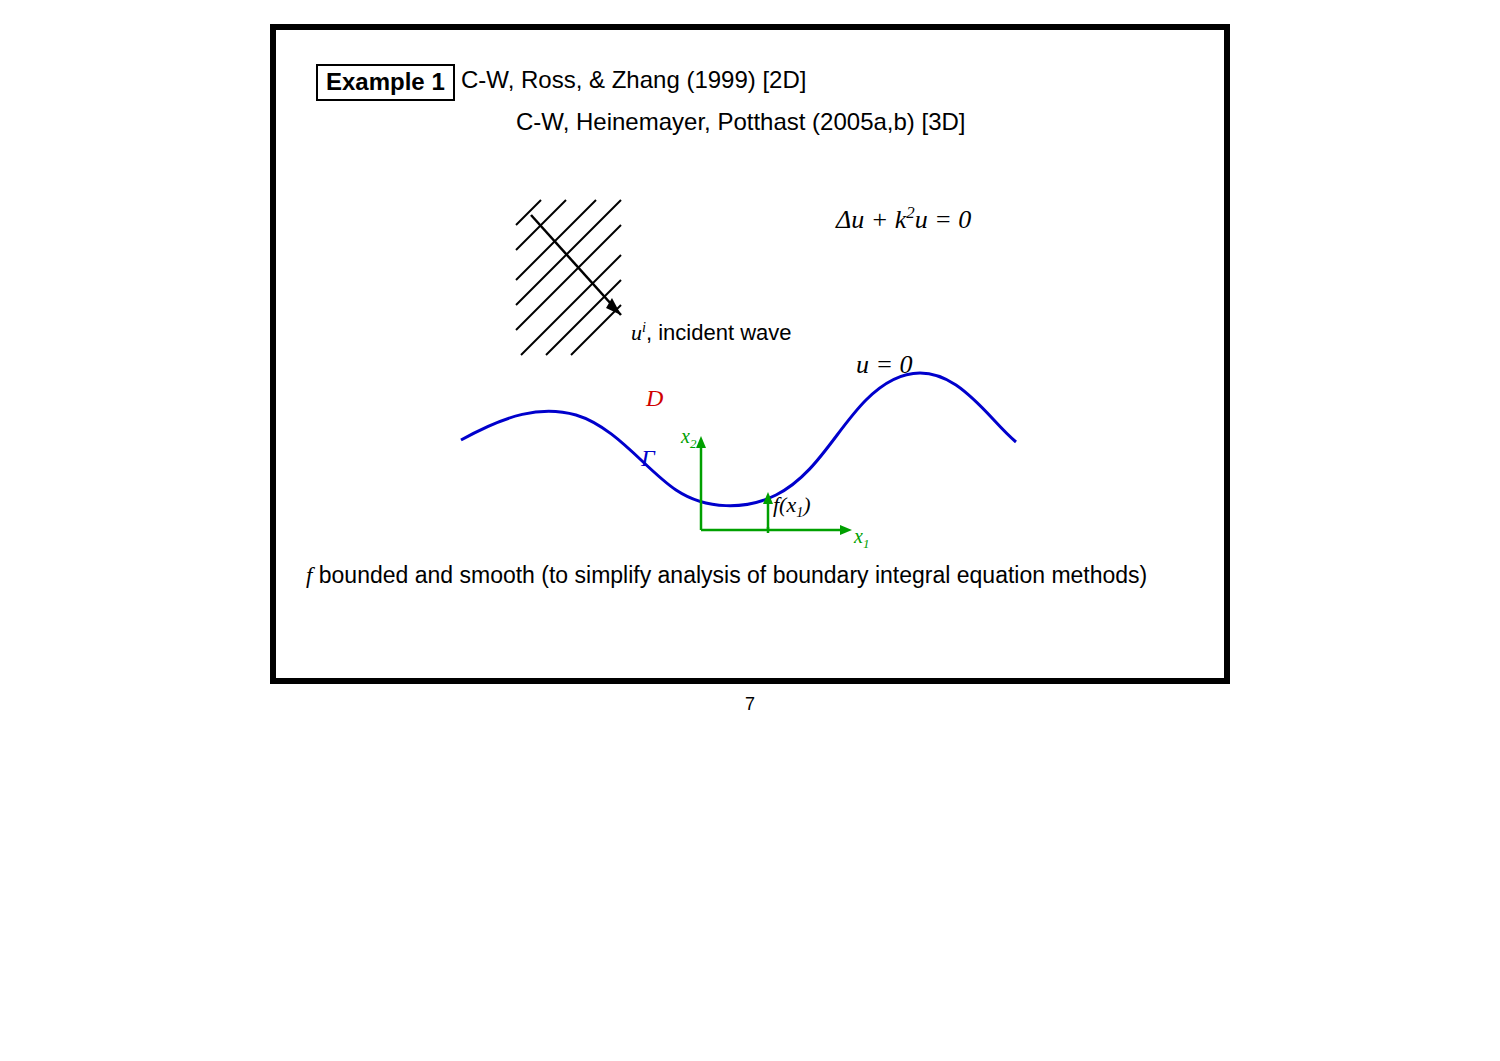Example 1
C-W, Ross, & Zhang (1999) [2D]
C-W, Heinemayer, Potthast (2005a,b) [3D]
Δu + k2u = 0
ui, incident wave
u = 0
D
Γ
x2
x1
f(x1)
f bounded and smooth (to simplify analysis of boundary integral equation methods)
7